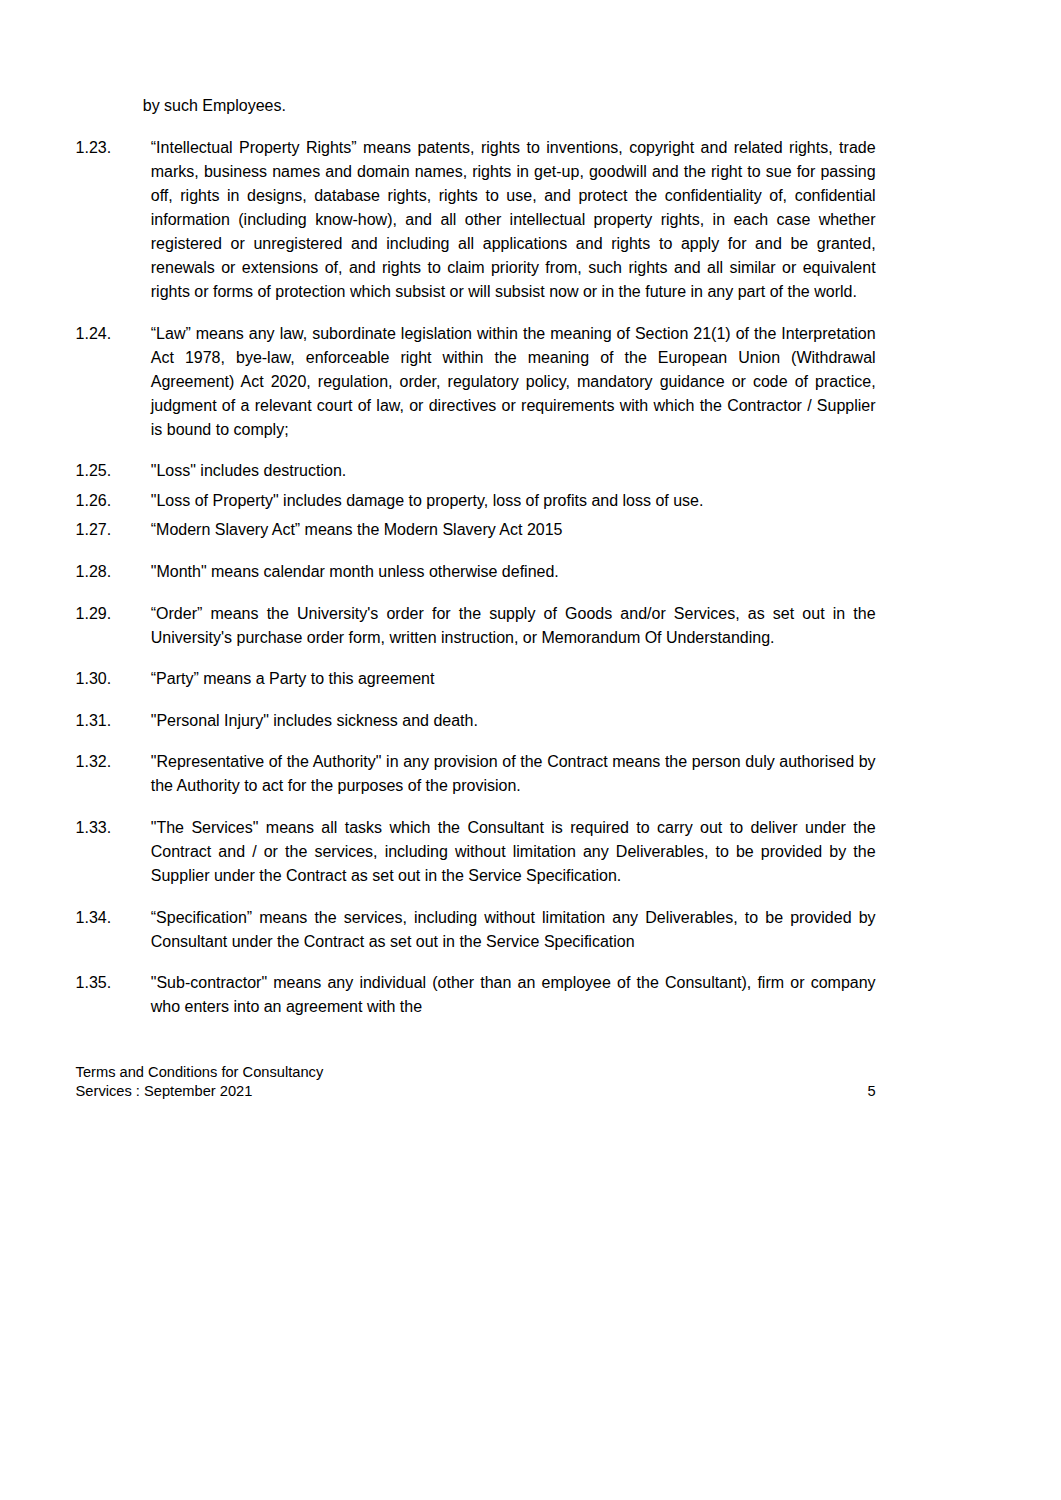by such Employees.
1.23.
“Intellectual Property Rights” means patents, rights to inventions, copyright and related rights, trade marks, business names and domain names, rights in get-up, goodwill and the right to sue for passing off, rights in designs, database rights, rights to use, and protect the confidentiality of, confidential information (including know-how), and all other intellectual property rights, in each case whether registered or unregistered and including all applications and rights to apply for and be granted, renewals or extensions of, and rights to claim priority from, such rights and all similar or equivalent rights or forms of protection which subsist or will subsist now or in the future in any part of the world.
1.24.
“Law” means any law, subordinate legislation within the meaning of Section 21(1) of the Interpretation Act 1978, bye-law, enforceable right within the meaning of the European Union (Withdrawal Agreement) Act 2020, regulation, order, regulatory policy, mandatory guidance or code of practice, judgment of a relevant court of law, or directives or requirements with which the Contractor / Supplier is bound to comply;
1.25.
"Loss" includes destruction.
1.26.
"Loss of Property" includes damage to property, loss of profits and loss of use.
1.27.
“Modern Slavery Act” means the Modern Slavery Act 2015
1.28.
"Month" means calendar month unless otherwise defined.
1.29.
“Order” means the University's order for the supply of Goods and/or Services, as set out in the University's purchase order form, written instruction, or Memorandum Of Understanding.
1.30.
“Party” means a Party to this agreement
1.31.
"Personal Injury" includes sickness and death.
1.32.
"Representative of the Authority" in any provision of the Contract means the person duly authorised by the Authority to act for the purposes of the provision.
1.33.
"The Services" means all tasks which the Consultant is required to carry out to deliver under the Contract and / or the services, including without limitation any Deliverables, to be provided by the Supplier under the Contract as set out in the Service Specification.
1.34.
“Specification” means the services, including without limitation any Deliverables, to be provided by Consultant under the Contract as set out in the Service Specification
1.35.
"Sub-contractor" means any individual (other than an employee of the Consultant), firm or company who enters into an agreement with the
Terms and Conditions for Consultancy
Services : September 2021
5